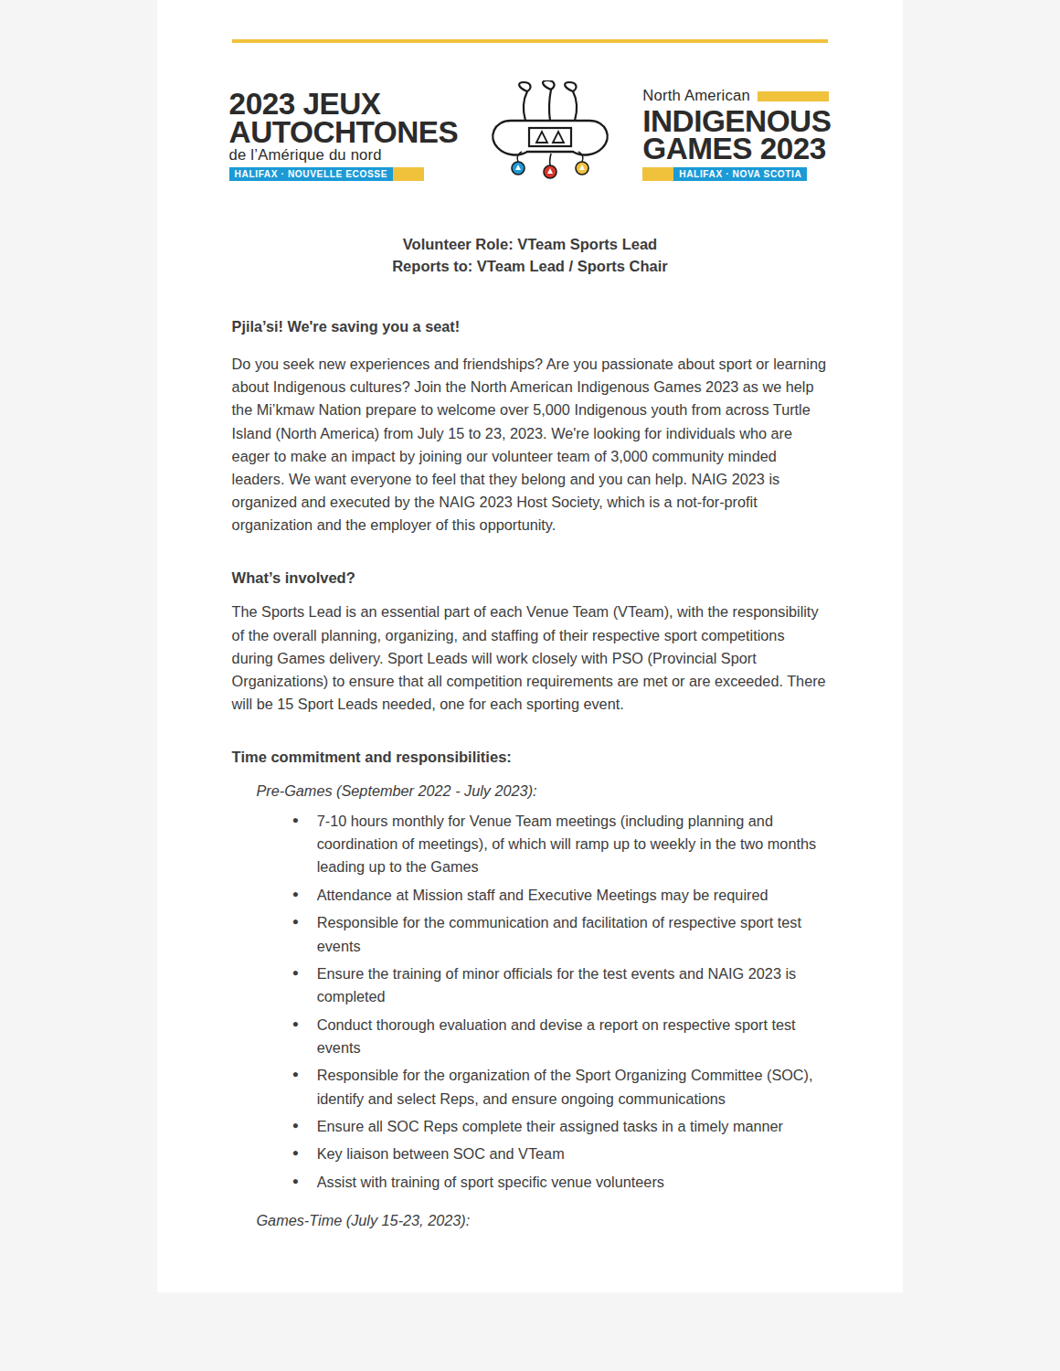2023 JEUX
AUTOCHTONES
de l’Amérique du nord
HALIFAX · NOUVELLE ECOSSE
North American
INDIGENOUS
GAMES 2023
HALIFAX · NOVA SCOTIA
Volunteer Role: VTeam Sports Lead
Reports to: VTeam Lead / Sports Chair
Pjila’si! We're saving you a seat!
Do you seek new experiences and friendships? Are you passionate about sport or learning about Indigenous cultures? Join the North American Indigenous Games 2023 as we help the Mi’kmaw Nation prepare to welcome over 5,000 Indigenous youth from across Turtle Island (North America) from July 15 to 23, 2023. We're looking for individuals who are eager to make an impact by joining our volunteer team of 3,000 community minded leaders. We want everyone to feel that they belong and you can help. NAIG 2023 is organized and executed by the NAIG 2023 Host Society, which is a not-for-profit organization and the employer of this opportunity.
What’s involved?
The Sports Lead is an essential part of each Venue Team (VTeam), with the responsibility of the overall planning, organizing, and staffing of their respective sport competitions during Games delivery. Sport Leads will work closely with PSO (Provincial Sport Organizations) to ensure that all competition requirements are met or are exceeded. There will be 15 Sport Leads needed, one for each sporting event.
Time commitment and responsibilities:
Pre-Games (September 2022 - July 2023):
7-10 hours monthly for Venue Team meetings (including planning and coordination of meetings), of which will ramp up to weekly in the two months leading up to the Games
Attendance at Mission staff and Executive Meetings may be required
Responsible for the communication and facilitation of respective sport test events
Ensure the training of minor officials for the test events and NAIG 2023 is completed
Conduct thorough evaluation and devise a report on respective sport test events
Responsible for the organization of the Sport Organizing Committee (SOC), identify and select Reps, and ensure ongoing communications
Ensure all SOC Reps complete their assigned tasks in a timely manner
Key liaison between SOC and VTeam
Assist with training of sport specific venue volunteers
Games-Time (July 15-23, 2023):